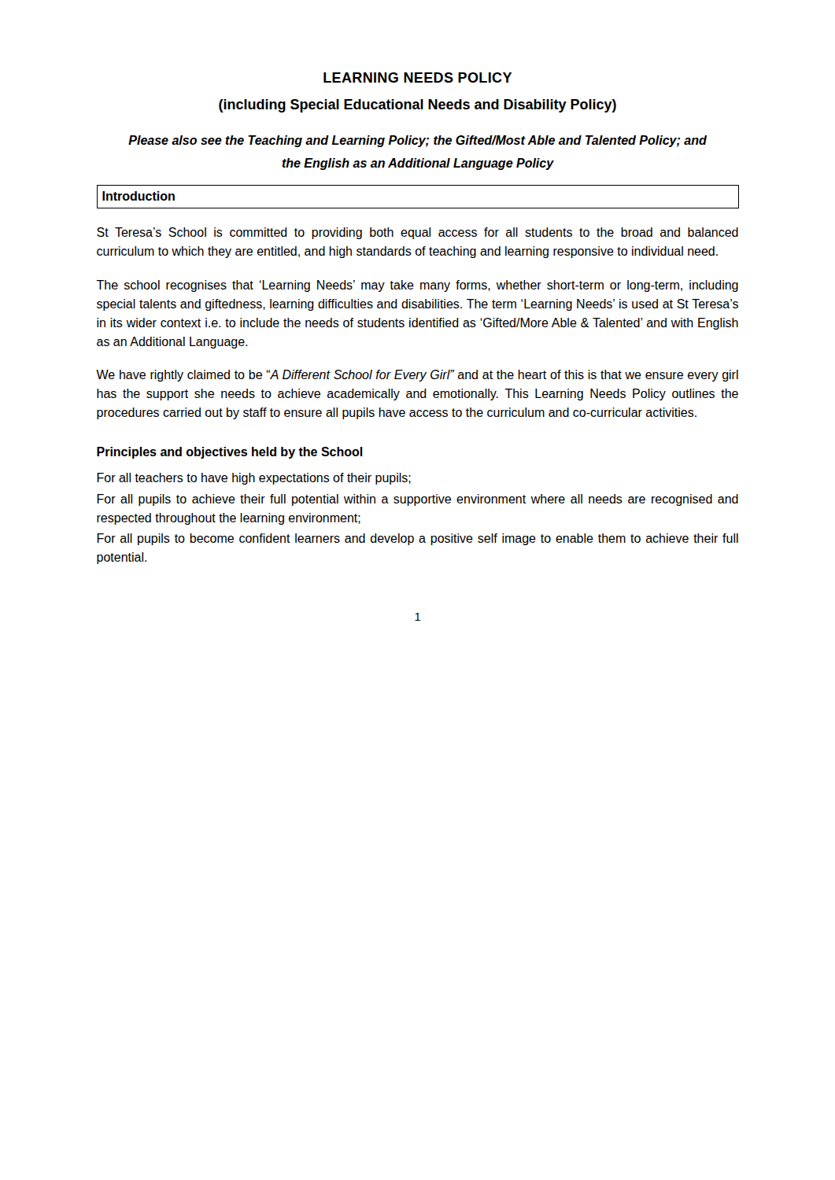LEARNING NEEDS POLICY
(including Special Educational Needs and Disability Policy)
Please also see the Teaching and Learning Policy; the Gifted/Most Able and Talented Policy; and
the English as an Additional Language Policy
Introduction
St Teresa’s School is committed to providing both equal access for all students to the broad and balanced curriculum to which they are entitled, and high standards of teaching and learning responsive to individual need.
The school recognises that ‘Learning Needs’ may take many forms, whether short-term or long-term, including special talents and giftedness, learning difficulties and disabilities. The term ‘Learning Needs’ is used at St Teresa’s in its wider context i.e. to include the needs of students identified as ‘Gifted/More Able & Talented’ and with English as an Additional Language.
We have rightly claimed to be “A Different School for Every Girl” and at the heart of this is that we ensure every girl has the support she needs to achieve academically and emotionally. This Learning Needs Policy outlines the procedures carried out by staff to ensure all pupils have access to the curriculum and co-curricular activities.
Principles and objectives held by the School
For all teachers to have high expectations of their pupils;
For all pupils to achieve their full potential within a supportive environment where all needs are recognised and respected throughout the learning environment;
For all pupils to become confident learners and develop a positive self image to enable them to achieve their full potential.
1